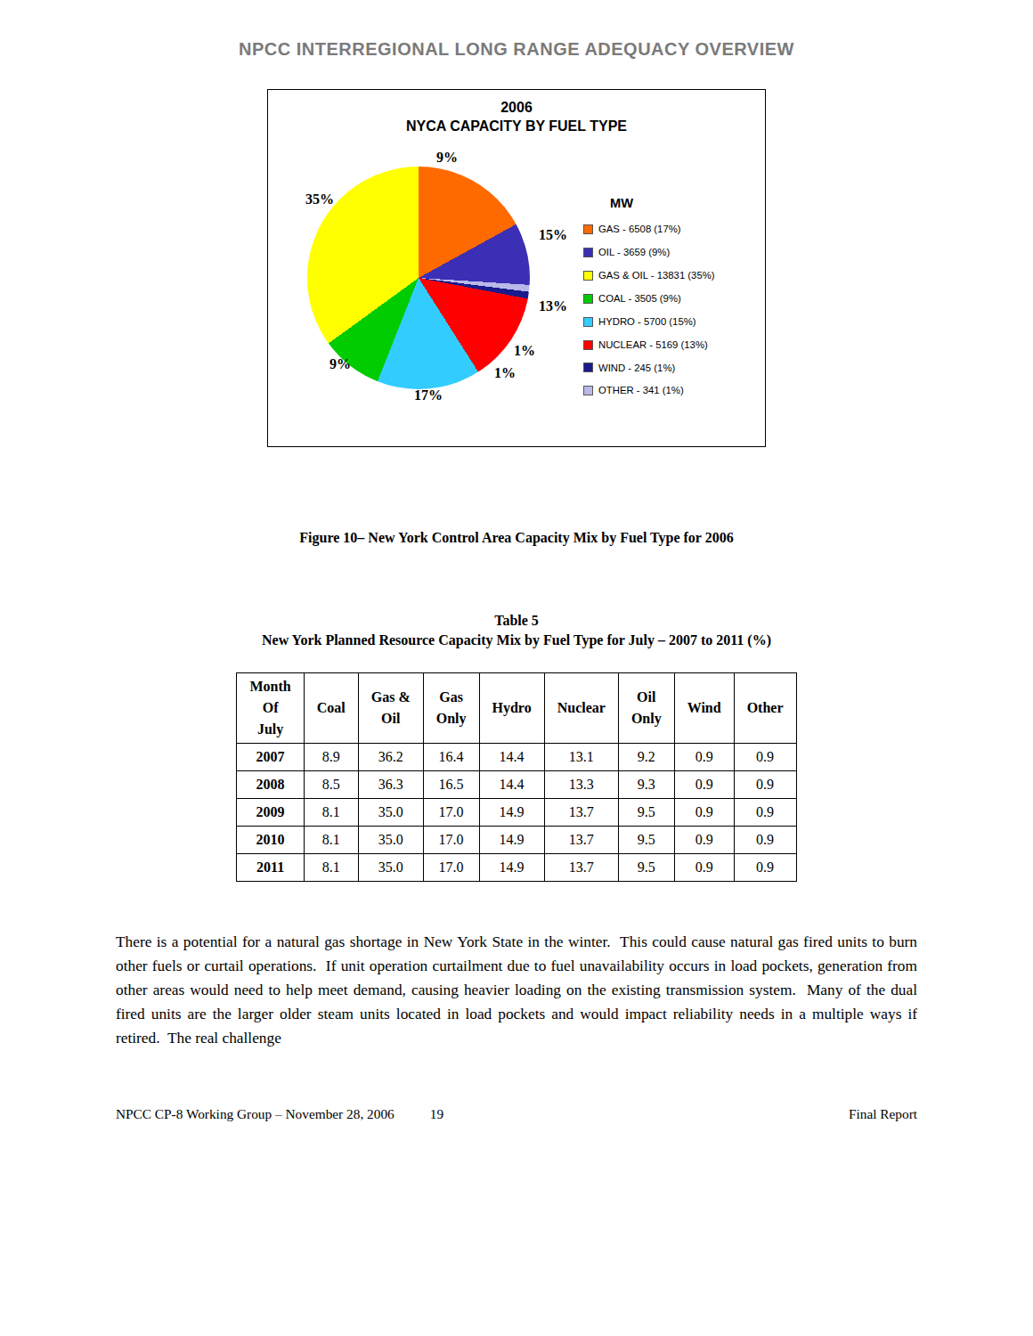NPCC INTERREGIONAL LONG RANGE ADEQUACY OVERVIEW
2006
NYCA CAPACITY BY FUEL TYPE
9% 35% 15% 13% 1% 1% 17% 9%
MW
GAS - 6508 (17%)
OIL - 3659 (9%)
GAS & OIL - 13831 (35%)
COAL - 3505 (9%)
HYDRO - 5700 (15%)
NUCLEAR - 5169 (13%)
WIND - 245 (1%)
OTHER - 341 (1%)
Figure 10– New York Control Area Capacity Mix by Fuel Type for 2006
Table 5
New York Planned Resource Capacity Mix by Fuel Type for July – 2007 to 2011 (%)
| Month Of July | Coal | Gas & Oil | Gas Only | Hydro | Nuclear | Oil Only | Wind | Other |
| --- | --- | --- | --- | --- | --- | --- | --- | --- |
| 2007 | 8.9 | 36.2 | 16.4 | 14.4 | 13.1 | 9.2 | 0.9 | 0.9 |
| 2008 | 8.5 | 36.3 | 16.5 | 14.4 | 13.3 | 9.3 | 0.9 | 0.9 |
| 2009 | 8.1 | 35.0 | 17.0 | 14.9 | 13.7 | 9.5 | 0.9 | 0.9 |
| 2010 | 8.1 | 35.0 | 17.0 | 14.9 | 13.7 | 9.5 | 0.9 | 0.9 |
| 2011 | 8.1 | 35.0 | 17.0 | 14.9 | 13.7 | 9.5 | 0.9 | 0.9 |
There is a potential for a natural gas shortage in New York State in the winter. This could cause natural gas fired units to burn other fuels or curtail operations. If unit operation curtailment due to fuel unavailability occurs in load pockets, generation from other areas would need to help meet demand, causing heavier loading on the existing transmission system. Many of the dual fired units are the larger older steam units located in load pockets and would impact reliability needs in a multiple ways if retired. The real challenge
NPCC CP-8 Working Group – November 28, 200619
Final Report